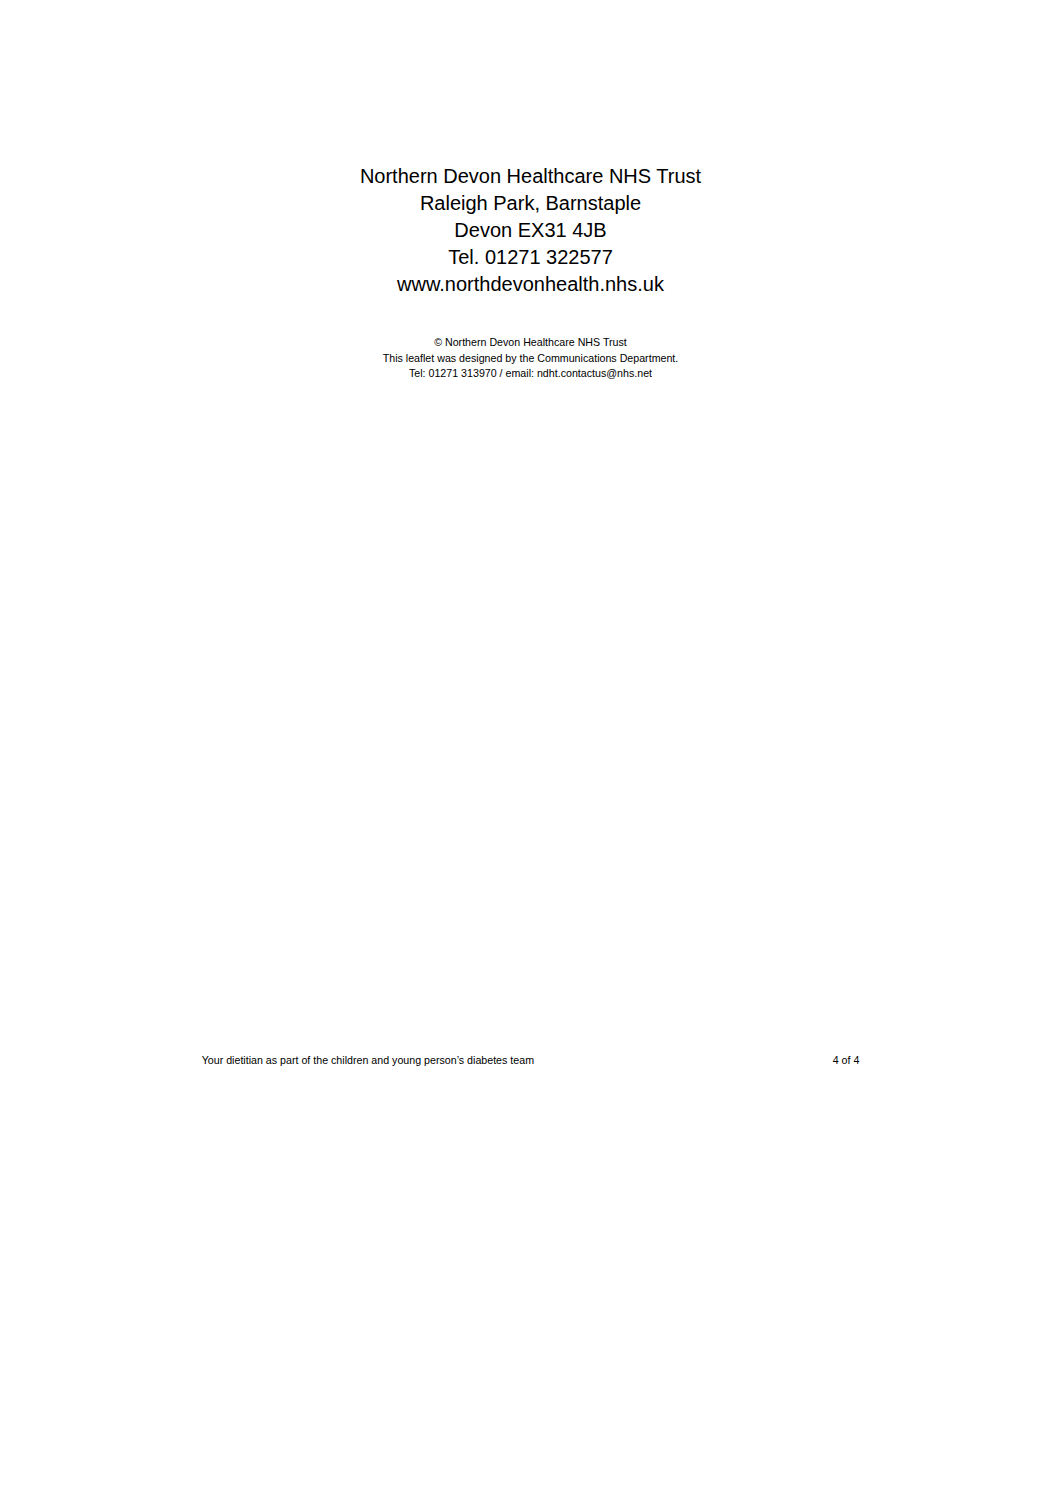Northern Devon Healthcare NHS Trust
Raleigh Park, Barnstaple
Devon EX31 4JB
Tel. 01271 322577
www.northdevonhealth.nhs.uk
© Northern Devon Healthcare NHS Trust
This leaflet was designed by the Communications Department.
Tel: 01271 313970 / email: ndht.contactus@nhs.net
Your dietitian as part of the children and young person’s diabetes team
4 of 4